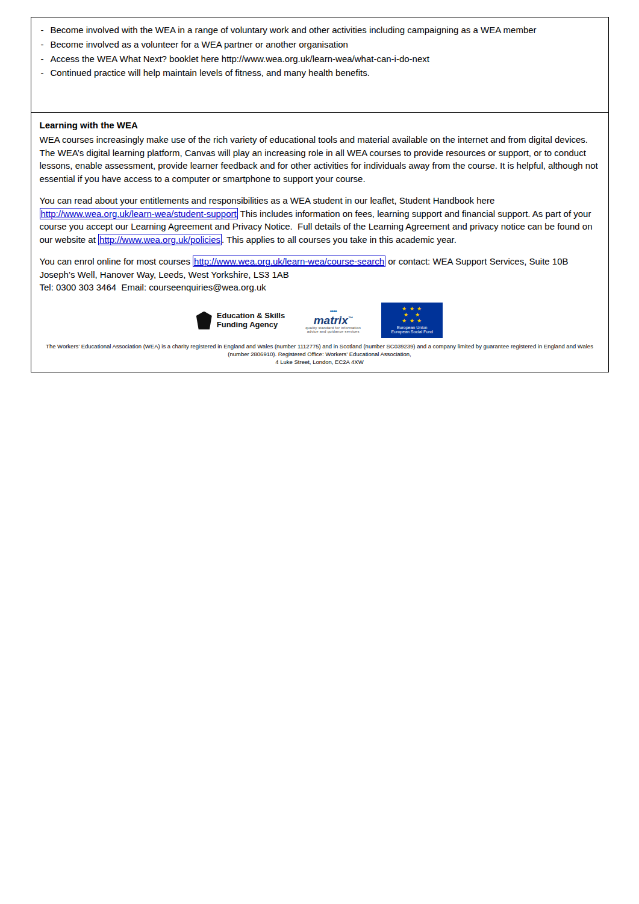Become involved with the WEA in a range of voluntary work and other activities including campaigning as a WEA member
Become involved as a volunteer for a WEA partner or another organisation
Access the WEA What Next? booklet here http://www.wea.org.uk/learn-wea/what-can-i-do-next
Continued practice will help maintain levels of fitness, and many health benefits.
Learning with the WEA
WEA courses increasingly make use of the rich variety of educational tools and material available on the internet and from digital devices. The WEA’s digital learning platform, Canvas will play an increasing role in all WEA courses to provide resources or support, or to conduct lessons, enable assessment, provide learner feedback and for other activities for individuals away from the course. It is helpful, although not essential if you have access to a computer or smartphone to support your course.
You can read about your entitlements and responsibilities as a WEA student in our leaflet, Student Handbook here http://www.wea.org.uk/learn-wea/student-support This includes information on fees, learning support and financial support. As part of your course you accept our Learning Agreement and Privacy Notice. Full details of the Learning Agreement and privacy notice can be found on our website at http://www.wea.org.uk/policies. This applies to all courses you take in this academic year.
You can enrol online for most courses http://www.wea.org.uk/learn-wea/course-search or contact: WEA Support Services, Suite 10B Joseph’s Well, Hanover Way, Leeds, West Yorkshire, LS3 1AB
Tel: 0300 303 3464 Email: courseenquiries@wea.org.uk
Education & Skills
Funding Agency
••••
matrix™
quality standard for information
advice and guidance services
★ ★ ★
★ ★
★ ★ ★
European Union
European Social Fund
The Workers’ Educational Association (WEA) is a charity registered in England and Wales (number 1112775) and in Scotland (number SC039239) and a company limited by guarantee registered in England and Wales (number 2806910). Registered Office: Workers’ Educational Association,
4 Luke Street, London, EC2A 4XW